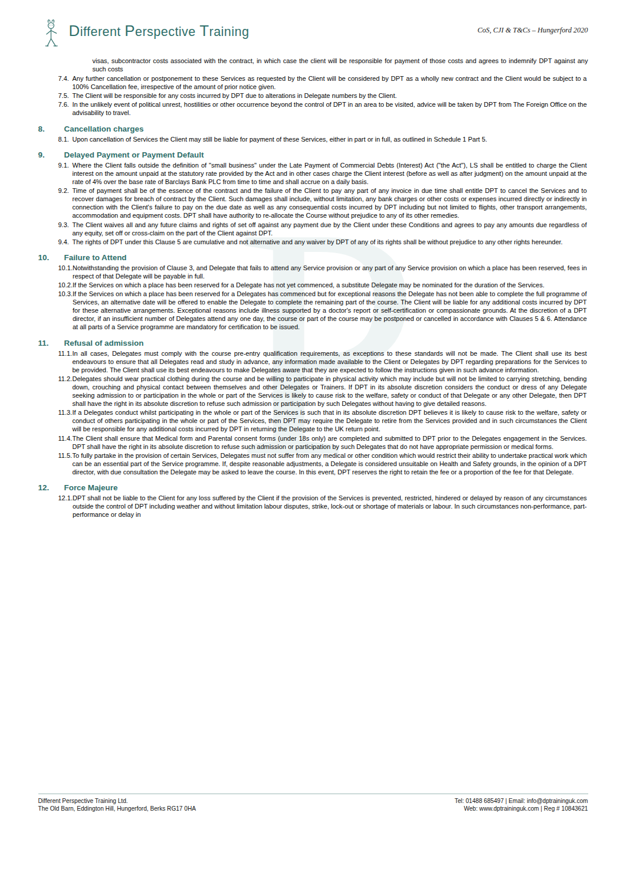P
Different Perspective Training
CoS, CJI & T&Cs – Hungerford 2020
visas, subcontractor costs associated with the contract, in which case the client will be responsible for payment of those costs and agrees to indemnify DPT against any such costs
7.4.
Any further cancellation or postponement to these Services as requested by the Client will be considered by DPT as a wholly new contract and the Client would be subject to a 100% Cancellation fee, irrespective of the amount of prior notice given.
7.5.
The Client will be responsible for any costs incurred by DPT due to alterations in Delegate numbers by the Client.
7.6.
In the unlikely event of political unrest, hostilities or other occurrence beyond the control of DPT in an area to be visited, advice will be taken by DPT from The Foreign Office on the advisability to travel.
8. Cancellation charges
8.1.
Upon cancellation of Services the Client may still be liable for payment of these Services, either in part or in full, as outlined in Schedule 1 Part 5.
9. Delayed Payment or Payment Default
9.1.
Where the Client falls outside the definition of "small business" under the Late Payment of Commercial Debts (Interest) Act ("the Act"), LS shall be entitled to charge the Client interest on the amount unpaid at the statutory rate provided by the Act and in other cases charge the Client interest (before as well as after judgment) on the amount unpaid at the rate of 4% over the base rate of Barclays Bank PLC from time to time and shall accrue on a daily basis.
9.2.
Time of payment shall be of the essence of the contract and the failure of the Client to pay any part of any invoice in due time shall entitle DPT to cancel the Services and to recover damages for breach of contract by the Client. Such damages shall include, without limitation, any bank charges or other costs or expenses incurred directly or indirectly in connection with the Client's failure to pay on the due date as well as any consequential costs incurred by DPT including but not limited to flights, other transport arrangements, accommodation and equipment costs. DPT shall have authority to re-allocate the Course without prejudice to any of its other remedies.
9.3.
The Client waives all and any future claims and rights of set off against any payment due by the Client under these Conditions and agrees to pay any amounts due regardless of any equity, set off or cross-claim on the part of the Client against DPT.
9.4.
The rights of DPT under this Clause 5 are cumulative and not alternative and any waiver by DPT of any of its rights shall be without prejudice to any other rights hereunder.
10. Failure to Attend
10.1.
Notwithstanding the provision of Clause 3, and Delegate that fails to attend any Service provision or any part of any Service provision on which a place has been reserved, fees in respect of that Delegate will be payable in full.
10.2.
If the Services on which a place has been reserved for a Delegate has not yet commenced, a substitute Delegate may be nominated for the duration of the Services.
10.3.
If the Services on which a place has been reserved for a Delegates has commenced but for exceptional reasons the Delegate has not been able to complete the full programme of Services, an alternative date will be offered to enable the Delegate to complete the remaining part of the course. The Client will be liable for any additional costs incurred by DPT for these alternative arrangements. Exceptional reasons include illness supported by a doctor's report or self-certification or compassionate grounds. At the discretion of a DPT director, if an insufficient number of Delegates attend any one day, the course or part of the course may be postponed or cancelled in accordance with Clauses 5 & 6. Attendance at all parts of a Service programme are mandatory for certification to be issued.
11. Refusal of admission
11.1.
In all cases, Delegates must comply with the course pre-entry qualification requirements, as exceptions to these standards will not be made. The Client shall use its best endeavours to ensure that all Delegates read and study in advance, any information made available to the Client or Delegates by DPT regarding preparations for the Services to be provided. The Client shall use its best endeavours to make Delegates aware that they are expected to follow the instructions given in such advance information.
11.2.
Delegates should wear practical clothing during the course and be willing to participate in physical activity which may include but will not be limited to carrying stretching, bending down, crouching and physical contact between themselves and other Delegates or Trainers. If DPT in its absolute discretion considers the conduct or dress of any Delegate seeking admission to or participation in the whole or part of the Services is likely to cause risk to the welfare, safety or conduct of that Delegate or any other Delegate, then DPT shall have the right in its absolute discretion to refuse such admission or participation by such Delegates without having to give detailed reasons.
11.3.
If a Delegates conduct whilst participating in the whole or part of the Services is such that in its absolute discretion DPT believes it is likely to cause risk to the welfare, safety or conduct of others participating in the whole or part of the Services, then DPT may require the Delegate to retire from the Services provided and in such circumstances the Client will be responsible for any additional costs incurred by DPT in returning the Delegate to the UK return point.
11.4.
The Client shall ensure that Medical form and Parental consent forms (under 18s only) are completed and submitted to DPT prior to the Delegates engagement in the Services. DPT shall have the right in its absolute discretion to refuse such admission or participation by such Delegates that do not have appropriate permission or medical forms.
11.5.
To fully partake in the provision of certain Services, Delegates must not suffer from any medical or other condition which would restrict their ability to undertake practical work which can be an essential part of the Service programme. If, despite reasonable adjustments, a Delegate is considered unsuitable on Health and Safety grounds, in the opinion of a DPT director, with due consultation the Delegate may be asked to leave the course. In this event, DPT reserves the right to retain the fee or a proportion of the fee for that Delegate.
12. Force Majeure
12.1.
DPT shall not be liable to the Client for any loss suffered by the Client if the provision of the Services is prevented, restricted, hindered or delayed by reason of any circumstances outside the control of DPT including weather and without limitation labour disputes, strike, lock-out or shortage of materials or labour. In such circumstances non-performance, part-performance or delay in
Different Perspective Training Ltd.
The Old Barn, Eddington Hill, Hungerford, Berks RG17 0HA
Tel: 01488 685497 | Email: info@dptraininguk.com
Web: www.dptraininguk.com | Reg # 10843621